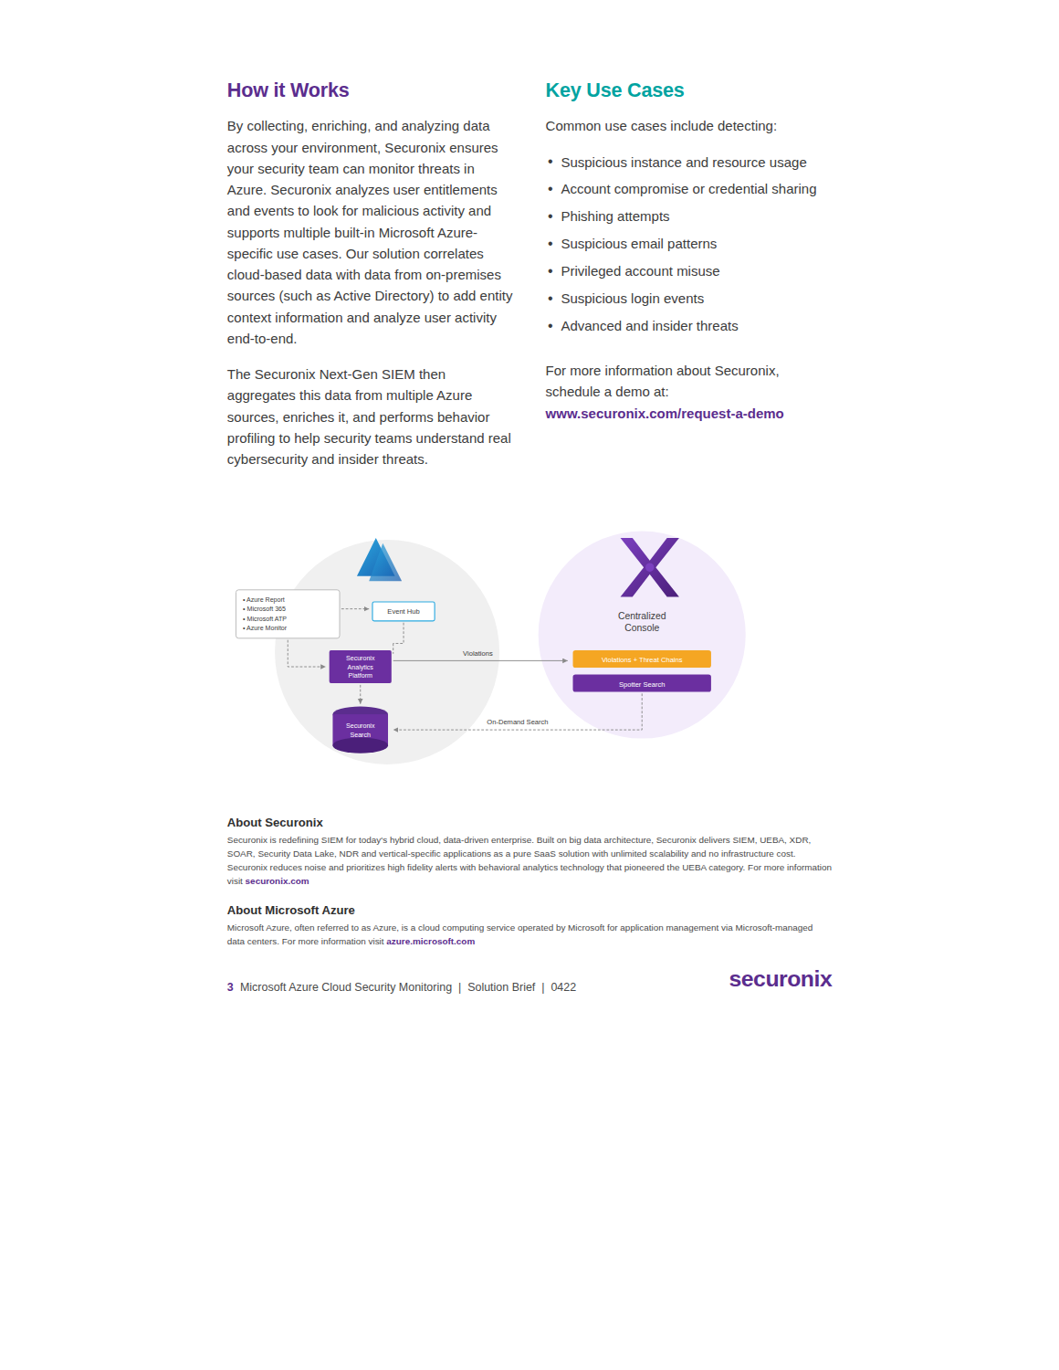How it Works
By collecting, enriching, and analyzing data across your environment, Securonix ensures your security team can monitor threats in Azure. Securonix analyzes user entitlements and events to look for malicious activity and supports multiple built-in Microsoft Azure-specific use cases. Our solution correlates cloud-based data with data from on-premises sources (such as Active Directory) to add entity context information and analyze user activity end-to-end.
The Securonix Next-Gen SIEM then aggregates this data from multiple Azure sources, enriches it, and performs behavior profiling to help security teams understand real cybersecurity and insider threats.
Key Use Cases
Common use cases include detecting:
Suspicious instance and resource usage
Account compromise or credential sharing
Phishing attempts
Suspicious email patterns
Privileged account misuse
Suspicious login events
Advanced and insider threats
For more information about Securonix, schedule a demo at: www.securonix.com/request-a-demo
• Azure Report • Microsoft 365 • Microsoft ATP • Azure Monitor Event Hub Securonix Analytics Platform Securonix Search Centralized Console Violations + Threat Chains Spotter Search Violations On-Demand Search
About Securonix
Securonix is redefining SIEM for today's hybrid cloud, data-driven enterprise. Built on big data architecture, Securonix delivers SIEM, UEBA, XDR, SOAR, Security Data Lake, NDR and vertical-specific applications as a pure SaaS solution with unlimited scalability and no infrastructure cost. Securonix reduces noise and prioritizes high fidelity alerts with behavioral analytics technology that pioneered the UEBA category. For more information visit securonix.com
About Microsoft Azure
Microsoft Azure, often referred to as Azure, is a cloud computing service operated by Microsoft for application management via Microsoft-managed data centers. For more information visit azure.microsoft.com
3 Microsoft Azure Cloud Security Monitoring | Solution Brief | 0422
securonix